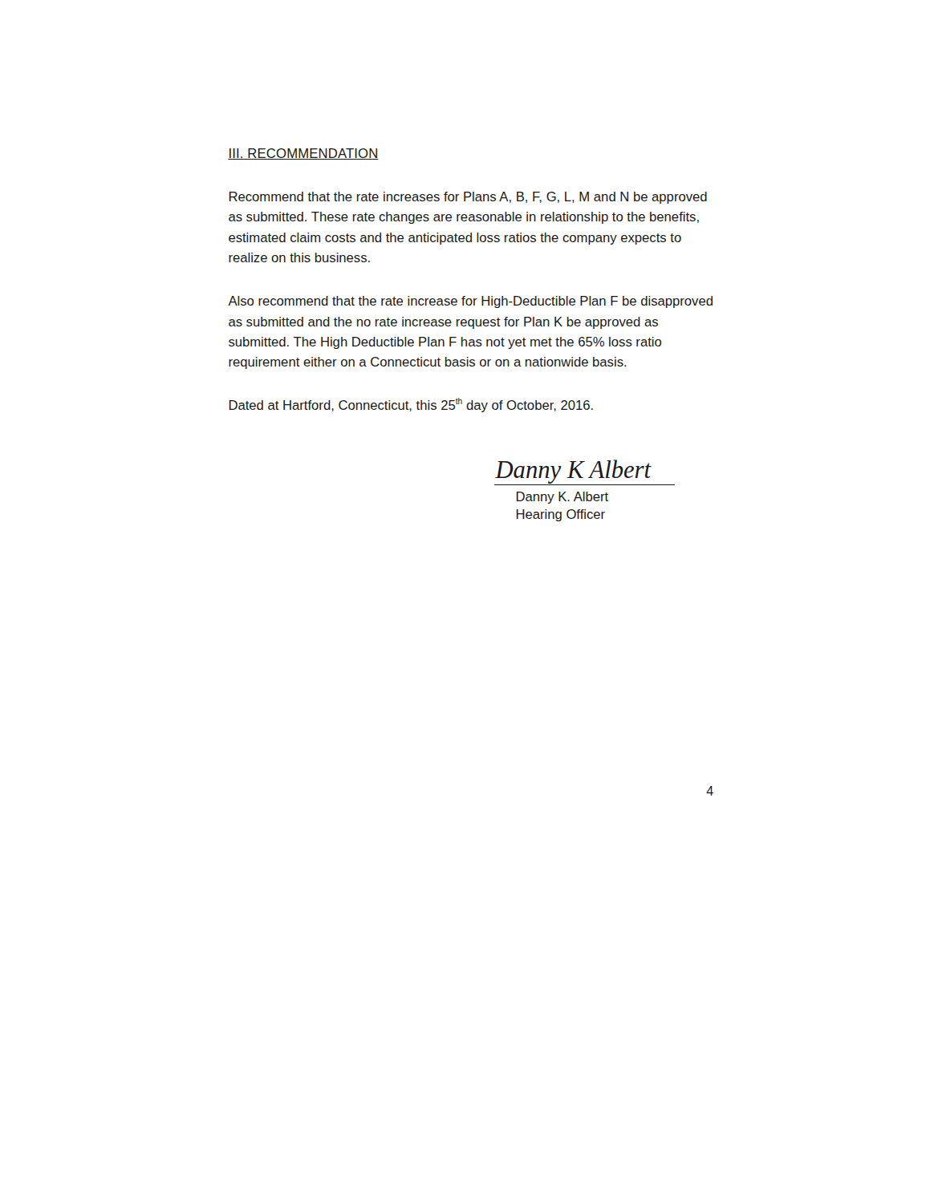III. RECOMMENDATION
Recommend that the rate increases for Plans A, B, F, G, L, M and N be approved as submitted. These rate changes are reasonable in relationship to the benefits, estimated claim costs and the anticipated loss ratios the company expects to realize on this business.
Also recommend that the rate increase for High-Deductible Plan F be disapproved as submitted and the no rate increase request for Plan K be approved as submitted. The High Deductible Plan F has not yet met the 65% loss ratio requirement either on a Connecticut basis or on a nationwide basis.
Dated at Hartford, Connecticut, this 25th day of October, 2016.
Danny K Albert
Danny K. Albert
Hearing Officer
4